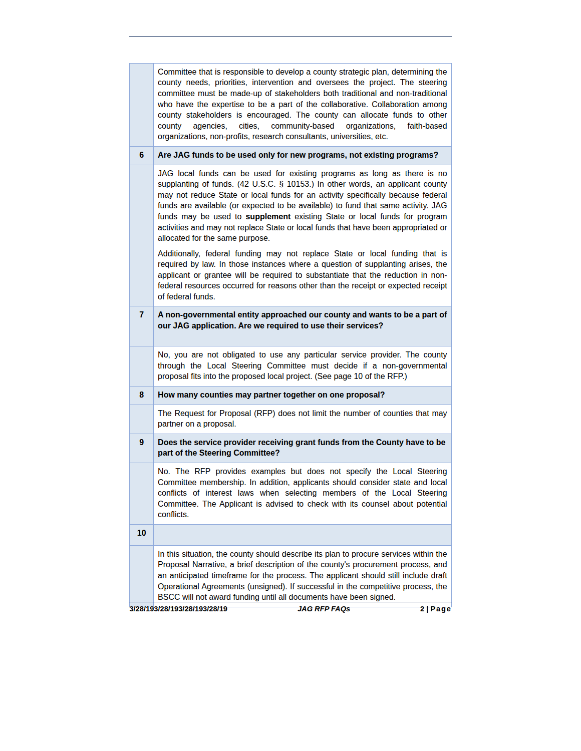| | Committee that is responsible to develop a county strategic plan, determining the county needs, priorities, intervention and oversees the project. The steering committee must be made-up of stakeholders both traditional and non-traditional who have the expertise to be a part of the collaborative. Collaboration among county stakeholders is encouraged. The county can allocate funds to other county agencies, cities, community-based organizations, faith-based organizations, non-profits, research consultants, universities, etc. |
| 6 | Are JAG funds to be used only for new programs, not existing programs? |
| | JAG local funds can be used for existing programs as long as there is no supplanting of funds. (42 U.S.C. § 10153.) In other words, an applicant county may not reduce State or local funds for an activity specifically because federal funds are available (or expected to be available) to fund that same activity. JAG funds may be used to supplement existing State or local funds for program activities and may not replace State or local funds that have been appropriated or allocated for the same purpose. Additionally, federal funding may not replace State or local funding that is required by law. In those instances where a question of supplanting arises, the applicant or grantee will be required to substantiate that the reduction in non-federal resources occurred for reasons other than the receipt or expected receipt of federal funds. |
| 7 | A non-governmental entity approached our county and wants to be a part of our JAG application. Are we required to use their services? |
| | No, you are not obligated to use any particular service provider. The county through the Local Steering Committee must decide if a non-governmental proposal fits into the proposed local project. (See page 10 of the RFP.) |
| 8 | How many counties may partner together on one proposal? |
| | The Request for Proposal (RFP) does not limit the number of counties that may partner on a proposal. |
| 9 | Does the service provider receiving grant funds from the County have to be part of the Steering Committee? |
| | No. The RFP provides examples but does not specify the Local Steering Committee membership. In addition, applicants should consider state and local conflicts of interest laws when selecting members of the Local Steering Committee. The Applicant is advised to check with its counsel about potential conflicts. |
| 10 | |
| | In this situation, the county should describe its plan to procure services within the Proposal Narrative, a brief description of the county's procurement process, and an anticipated timeframe for the process. The applicant should still include draft Operational Agreements (unsigned). If successful in the competitive process, the BSCC will not award funding until all documents have been signed. |
3/28/193/28/193/28/193/28/19
JAG RFP FAQs
2 | Page